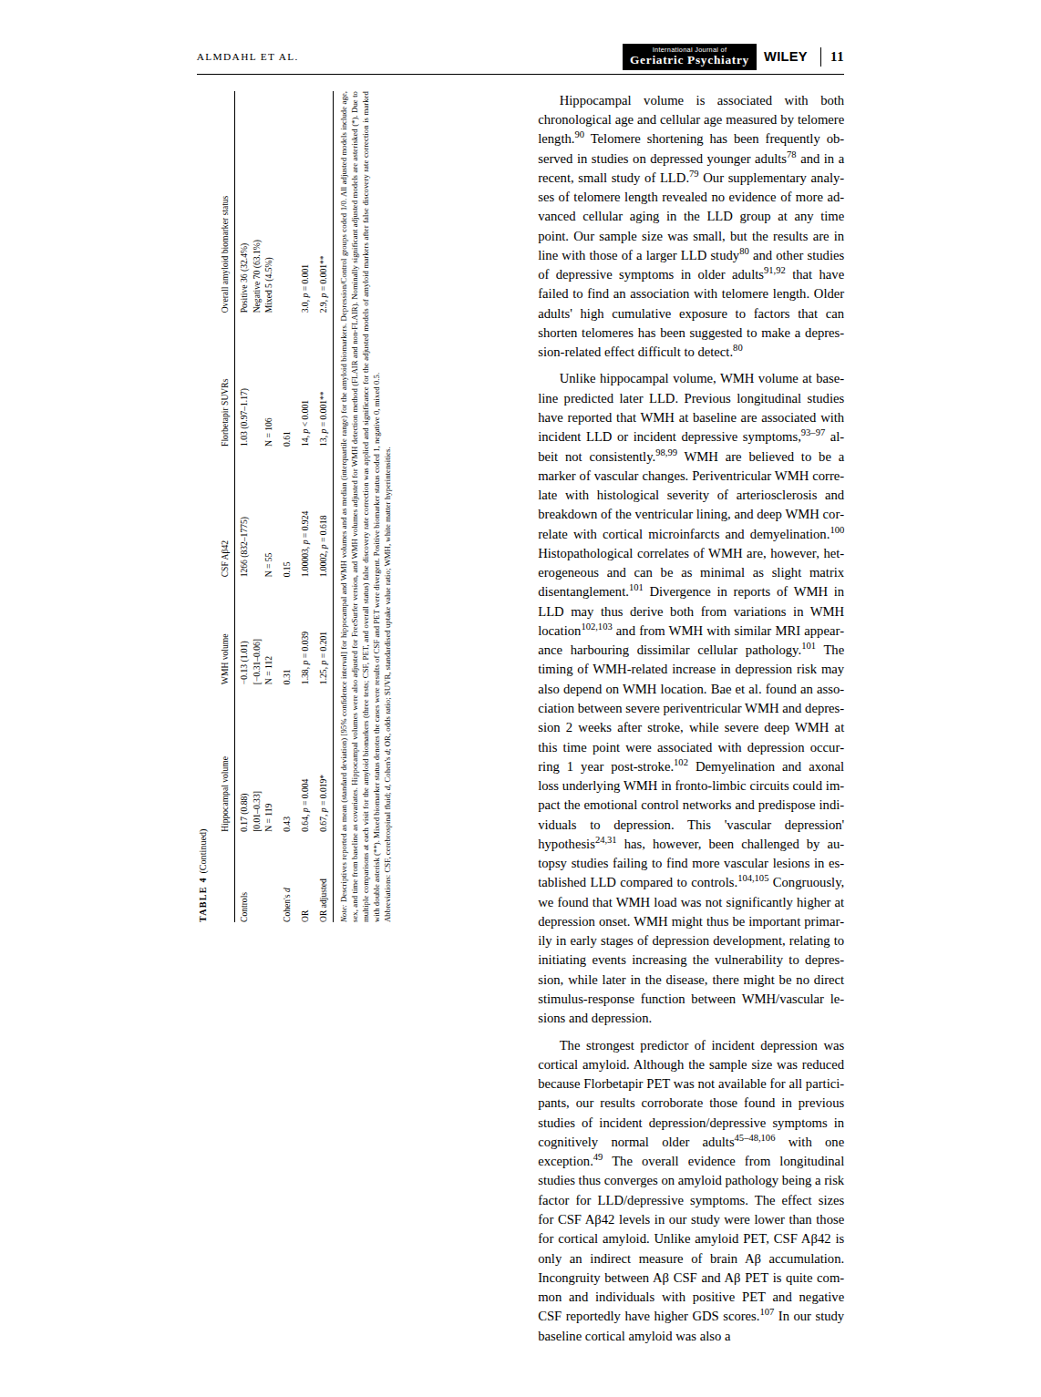Almdahl et al.
International Journal of Geriatric Psychiatry
WILEY
11
TABLE 4 (Continued)
| | Hippocampal volume | WMH volume | CSF Aβ42 | Florbetapir SUVRs | Overall amyloid biomarker status |
| --- | --- | --- | --- | --- | --- |
| Controls | 0.17 (0.88) [0.01–0.33] N = 119 | −0.13 (1.01) [−0.31–0.06] N = 112 | 1266 (832–1775) N = 55 | 1.03 (0.97–1.17) N = 106 | Positive 36 (32.4%) Negative 70 (63.1%) Mixed 5 (4.5%) |
| Cohen's d | 0.43 | 0.31 | 0.15 | 0.61 | |
| OR | 0.64, p = 0.004 | 1.38, p = 0.039 | 1.00003, p = 0.924 | 14, p < 0.001 | 3.0, p = 0.001 |
| OR adjusted | 0.67, p = 0.019* | 1.25, p = 0.201 | 1.0002, p = 0.618 | 13, p = 0.001** | 2.9, p = 0.001** |
Note: Descriptives reported as mean (standard deviation) [95% confidence interval] for hippocampal and WMH volumes and as median (interquartile range) for the amyloid biomarkers. Depression/Control groups coded 1/0. All adjusted models include age, sex, and time from baseline as covariates. Hippocampal volumes were also adjusted for FreeSurfer version, and WMH volumes adjusted for WMH detection method (FLAIR and non-FLAIR). Nominally significant adjusted models are asterisked (*). Due to multiple comparisons at each visit for the amyloid biomarkers (three tests; CSF, PET, and overall status) false discovery rate correction was applied and significance for the adjusted models of amyloid markers after false discovery rate correction is marked with double asterisk (**). Mixed biomarker status denotes the cases were results of CSF and PET were divergent. Positive biomarker status coded 1, negative 0, mixed 0.5.
Abbreviations: CSF, cerebrospinal fluid; d, Cohen's d; OR, odds ratio; SUVR, standardised uptake value ratio; WMH, white matter hyperintensities.
Hippocampal volume is associated with both chronological age and cellular age measured by telomere length.90 Telomere shortening has been frequently observed in studies on depressed younger adults78 and in a recent, small study of LLD.79 Our supplementary analyses of telomere length revealed no evidence of more advanced cellular aging in the LLD group at any time point. Our sample size was small, but the results are in line with those of a larger LLD study80 and other studies of depressive symptoms in older adults91,92 that have failed to find an association with telomere length. Older adults' high cumulative exposure to factors that can shorten telomeres has been suggested to make a depression-related effect difficult to detect.80
Unlike hippocampal volume, WMH volume at baseline predicted later LLD. Previous longitudinal studies have reported that WMH at baseline are associated with incident LLD or incident depressive symptoms,93–97 albeit not consistently.98,99 WMH are believed to be a marker of vascular changes. Periventricular WMH correlate with histological severity of arteriosclerosis and breakdown of the ventricular lining, and deep WMH correlate with cortical microinfarcts and demyelination.100 Histopathological correlates of WMH are, however, heterogeneous and can be as minimal as slight matrix disentanglement.101 Divergence in reports of WMH in LLD may thus derive both from variations in WMH location102,103 and from WMH with similar MRI appearance harbouring dissimilar cellular pathology.101 The timing of WMH-related increase in depression risk may also depend on WMH location. Bae et al. found an association between severe periventricular WMH and depression 2 weeks after stroke, while severe deep WMH at this time point were associated with depression occurring 1 year post-stroke.102 Demyelination and axonal loss underlying WMH in fronto-limbic circuits could impact the emotional control networks and predispose individuals to depression. This 'vascular depression' hypothesis24,31 has, however, been challenged by autopsy studies failing to find more vascular lesions in established LLD compared to controls.104,105 Congruously, we found that WMH load was not significantly higher at depression onset. WMH might thus be important primarily in early stages of depression development, relating to initiating events increasing the vulnerability to depression, while later in the disease, there might be no direct stimulus-response function between WMH/vascular lesions and depression.
The strongest predictor of incident depression was cortical amyloid. Although the sample size was reduced because Florbetapir PET was not available for all participants, our results corroborate those found in previous studies of incident depression/depressive symptoms in cognitively normal older adults45–48,106 with one exception.49 The overall evidence from longitudinal studies thus converges on amyloid pathology being a risk factor for LLD/depressive symptoms. The effect sizes for CSF Aβ42 levels in our study were lower than those for cortical amyloid. Unlike amyloid PET, CSF Aβ42 is only an indirect measure of brain Aβ accumulation. Incongruity between Aβ CSF and Aβ PET is quite common and individuals with positive PET and negative CSF reportedly have higher GDS scores.107 In our study baseline cortical amyloid was also a